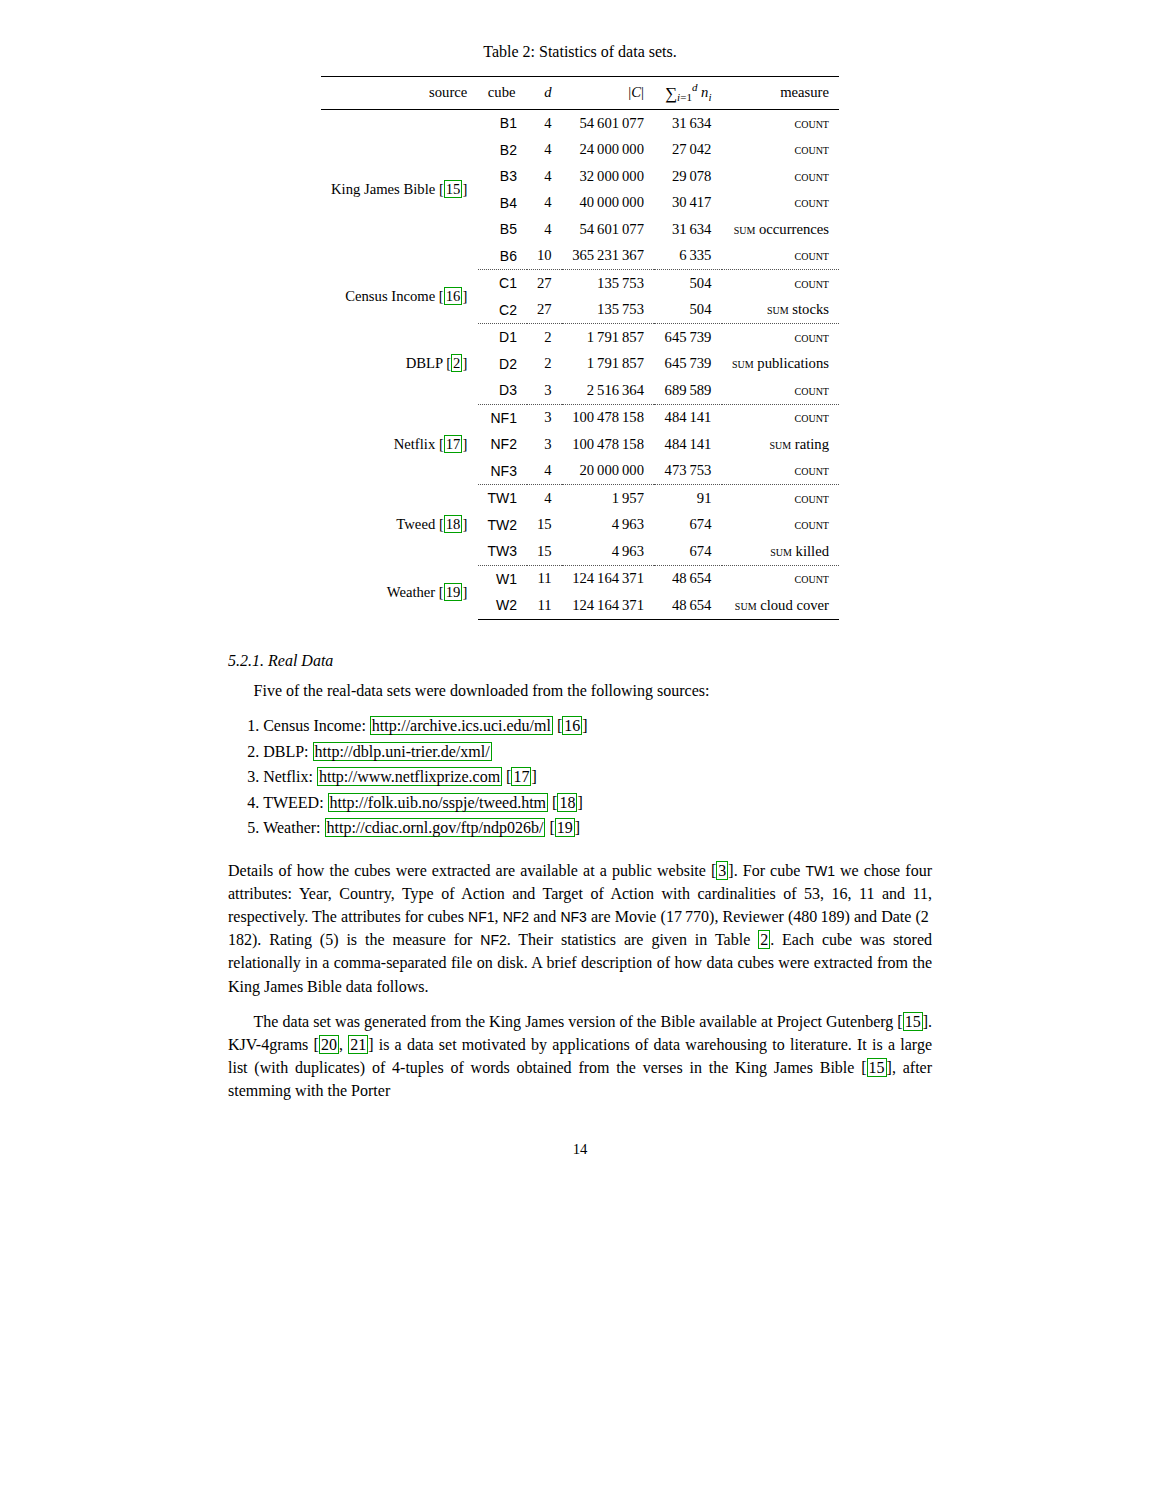Table 2: Statistics of data sets.
| source | cube | d | / C / | ∑ i =1 d n i | measure |
| --- | --- | --- | --- | --- | --- |
| King James Bible [ 15 ] | B1 | 4 | 54 601 077 | 31 634 | count |
| B2 | 4 | 24 000 000 | 27 042 | count |
| B3 | 4 | 32 000 000 | 29 078 | count |
| B4 | 4 | 40 000 000 | 30 417 | count |
| B5 | 4 | 54 601 077 | 31 634 | sum occurrences |
| B6 | 10 | 365 231 367 | 6 335 | count |
| Census Income [ 16 ] | C1 | 27 | 135 753 | 504 | count |
| C2 | 27 | 135 753 | 504 | sum stocks |
| DBLP [ 2 ] | D1 | 2 | 1 791 857 | 645 739 | count |
| D2 | 2 | 1 791 857 | 645 739 | sum publications |
| D3 | 3 | 2 516 364 | 689 589 | count |
| Netflix [ 17 ] | NF1 | 3 | 100 478 158 | 484 141 | count |
| NF2 | 3 | 100 478 158 | 484 141 | sum rating |
| NF3 | 4 | 20 000 000 | 473 753 | count |
| Tweed [ 18 ] | TW1 | 4 | 1 957 | 91 | count |
| TW2 | 15 | 4 963 | 674 | count |
| TW3 | 15 | 4 963 | 674 | sum killed |
| Weather [ 19 ] | W1 | 11 | 124 164 371 | 48 654 | count |
| W2 | 11 | 124 164 371 | 48 654 | sum cloud cover |
5.2.1. Real Data
Five of the real-data sets were downloaded from the following sources:
Census Income: http://archive.ics.uci.edu/ml [16]
DBLP: http://dblp.uni-trier.de/xml/
Netflix: http://www.netflixprize.com [17]
TWEED: http://folk.uib.no/sspje/tweed.htm [18]
Weather: http://cdiac.ornl.gov/ftp/ndp026b/ [19]
Details of how the cubes were extracted are available at a public website [3]. For cube TW1 we chose four attributes: Year, Country, Type of Action and Target of Action with cardinalities of 53, 16, 11 and 11, respectively. The attributes for cubes NF1, NF2 and NF3 are Movie (17 770), Reviewer (480 189) and Date (2 182). Rating (5) is the measure for NF2. Their statistics are given in Table 2. Each cube was stored relationally in a comma-separated file on disk. A brief description of how data cubes were extracted from the King James Bible data follows.
The data set was generated from the King James version of the Bible available at Project Gutenberg [15]. KJV-4grams [20, 21] is a data set motivated by applications of data warehousing to literature. It is a large list (with duplicates) of 4-tuples of words obtained from the verses in the King James Bible [15], after stemming with the Porter
14